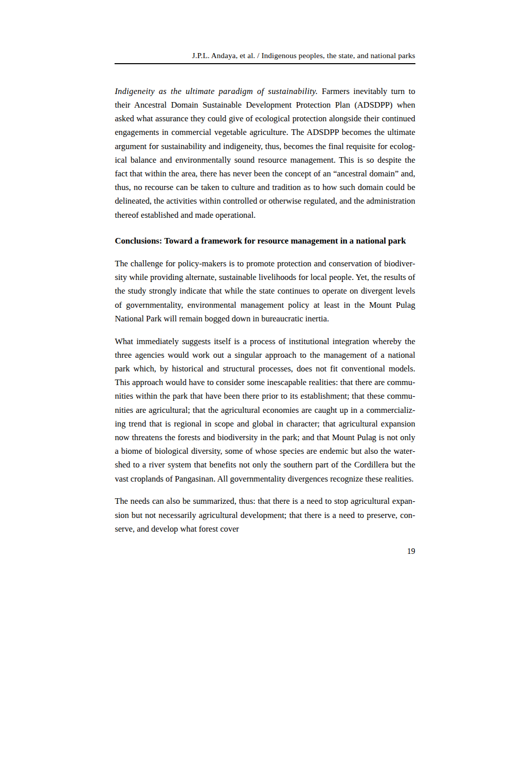J.P.L. Andaya, et al. / Indigenous peoples, the state, and national parks
Indigeneity as the ultimate paradigm of sustainability. Farmers inevitably turn to their Ancestral Domain Sustainable Development Protection Plan (ADSDPP) when asked what assurance they could give of ecological protection alongside their continued engagements in commercial vegetable agriculture. The ADSDPP becomes the ultimate argument for sustainability and indigeneity, thus, becomes the final requisite for ecological balance and environmentally sound resource management. This is so despite the fact that within the area, there has never been the concept of an “ancestral domain” and, thus, no recourse can be taken to culture and tradition as to how such domain could be delineated, the activities within controlled or otherwise regulated, and the administration thereof established and made operational.
Conclusions: Toward a framework for resource management in a national park
The challenge for policy-makers is to promote protection and conservation of biodiversity while providing alternate, sustainable livelihoods for local people. Yet, the results of the study strongly indicate that while the state continues to operate on divergent levels of governmentality, environmental management policy at least in the Mount Pulag National Park will remain bogged down in bureaucratic inertia.
What immediately suggests itself is a process of institutional integration whereby the three agencies would work out a singular approach to the management of a national park which, by historical and structural processes, does not fit conventional models. This approach would have to consider some inescapable realities: that there are communities within the park that have been there prior to its establishment; that these communities are agricultural; that the agricultural economies are caught up in a commercializing trend that is regional in scope and global in character; that agricultural expansion now threatens the forests and biodiversity in the park; and that Mount Pulag is not only a biome of biological diversity, some of whose species are endemic but also the watershed to a river system that benefits not only the southern part of the Cordillera but the vast croplands of Pangasinan. All governmentality divergences recognize these realities.
The needs can also be summarized, thus: that there is a need to stop agricultural expansion but not necessarily agricultural development; that there is a need to preserve, conserve, and develop what forest cover
19